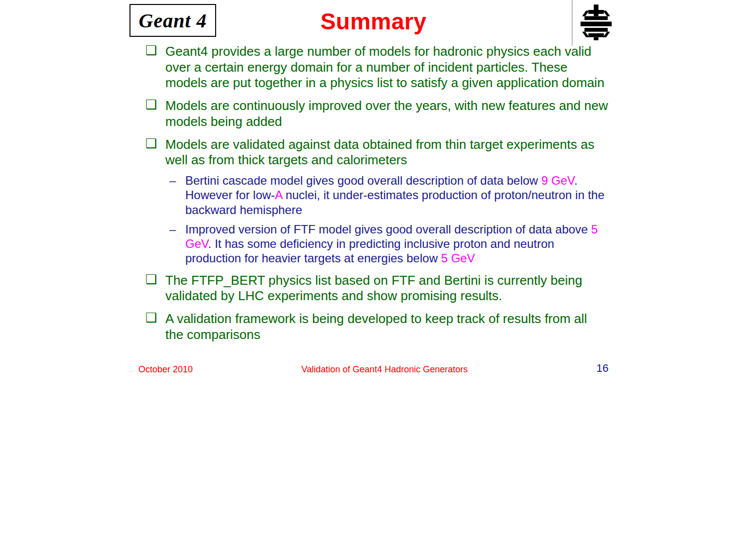Geant 4
Summary
Geant4 provides a large number of models for hadronic physics each valid over a certain energy domain for a number of incident particles. These models are put together in a physics list to satisfy a given application domain
Models are continuously improved over the years, with new features and new models being added
Models are validated against data obtained from thin target experiments as well as from thick targets and calorimeters
Bertini cascade model gives good overall description of data below 9 GeV. However for low-A nuclei, it under-estimates production of proton/neutron in the backward hemisphere
Improved version of FTF model gives good overall description of data above 5 GeV. It has some deficiency in predicting inclusive proton and neutron production for heavier targets at energies below 5 GeV
The FTFP_BERT physics list based on FTF and Bertini is currently being validated by LHC experiments and show promising results.
A validation framework is being developed to keep track of results from all the comparisons
October 2010
Validation of Geant4 Hadronic Generators
16